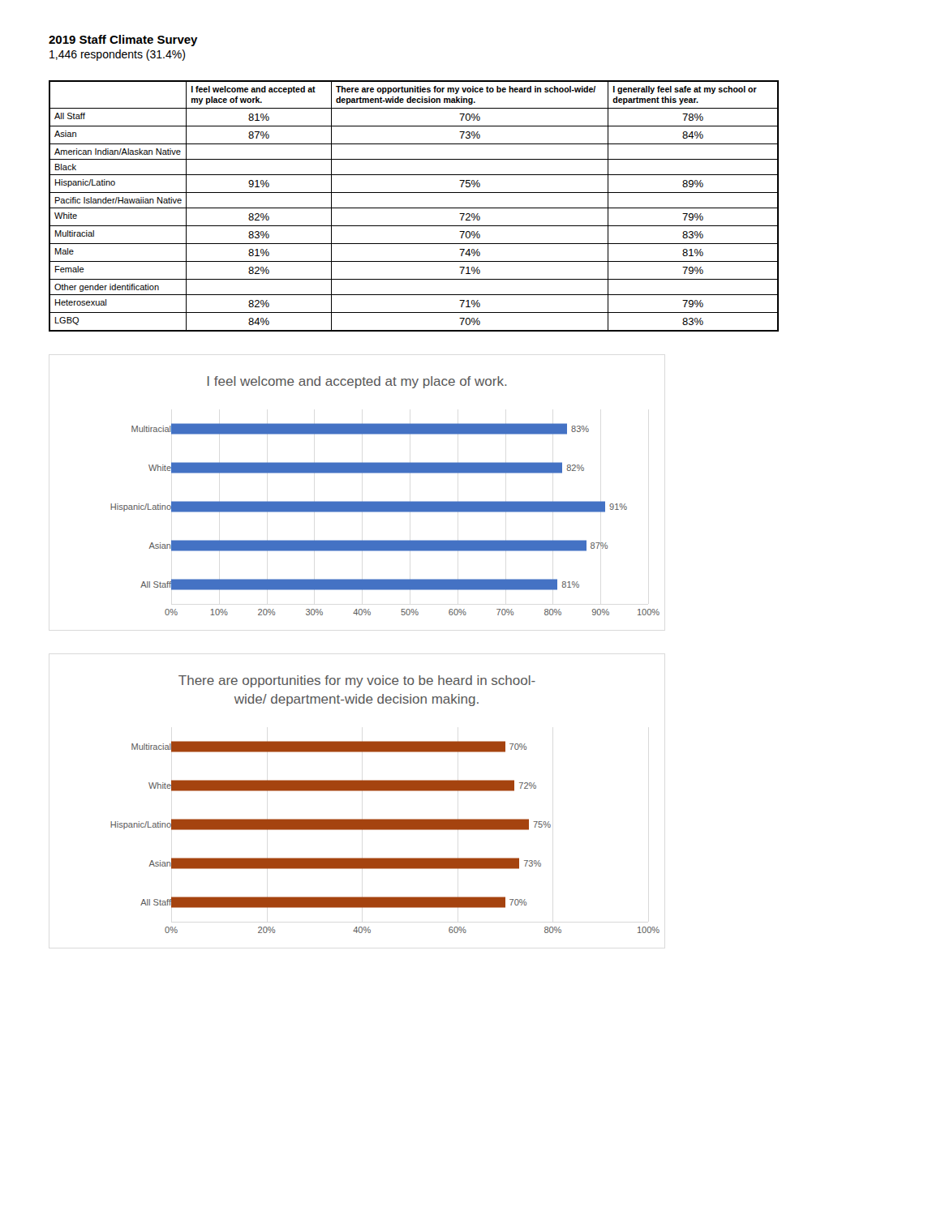2019 Staff Climate Survey
1,446 respondents (31.4%)
| | I feel welcome and accepted at my place of work. | There are opportunities for my voice to be heard in school-wide/ department-wide decision making. | I generally feel safe at my school or department this year. |
| --- | --- | --- | --- |
| All Staff | 81% | 70% | 78% |
| Asian | 87% | 73% | 84% |
| American Indian/Alaskan Native | | | |
| Black | | | |
| Hispanic/Latino | 91% | 75% | 89% |
| Pacific Islander/Hawaiian Native | | | |
| White | 82% | 72% | 79% |
| Multiracial | 83% | 70% | 83% |
| Male | 81% | 74% | 81% |
| Female | 82% | 71% | 79% |
| Other gender identification | | | |
| Heterosexual | 82% | 71% | 79% |
| LGBQ | 84% | 70% | 83% |
I feel welcome and accepted at my place of work.
| Multiracial | 83% |
| White | 82% |
| Hispanic/Latino | 91% |
| Asian | 87% |
| All Staff | 81% |
| | 0% 10% 20% 30% 40% 50% 60% 70% 80% 90% 100% |
There are opportunities for my voice to be heard in school-
wide/ department-wide decision making.
| Multiracial | 70% |
| White | 72% |
| Hispanic/Latino | 75% |
| Asian | 73% |
| All Staff | 70% |
| | 0% 20% 40% 60% 80% 100% |